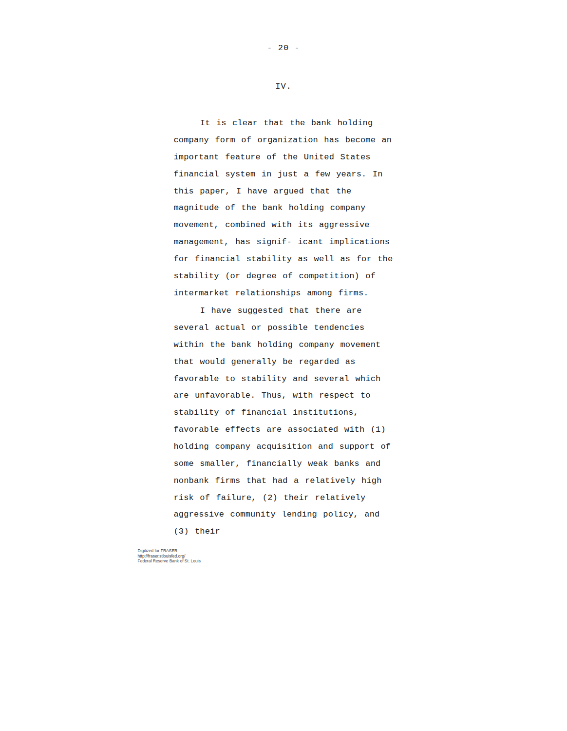- 20 -
IV.
It is clear that the bank holding company form of organization has become an important feature of the United States financial system in just a few years. In this paper, I have argued that the magnitude of the bank holding company movement, combined with its aggressive management, has signif- icant implications for financial stability as well as for the stability (or degree of competition) of intermarket relationships among firms.
I have suggested that there are several actual or possible tendencies within the bank holding company movement that would generally be regarded as favorable to stability and several which are unfavorable. Thus, with respect to stability of financial institutions, favorable effects are associated with (1) holding company acquisition and support of some smaller, financially weak banks and nonbank firms that had a relatively high risk of failure, (2) their relatively aggressive community lending policy, and (3) their
Digitized for FRASER
http://fraser.stlouisfed.org/
Federal Reserve Bank of St. Louis